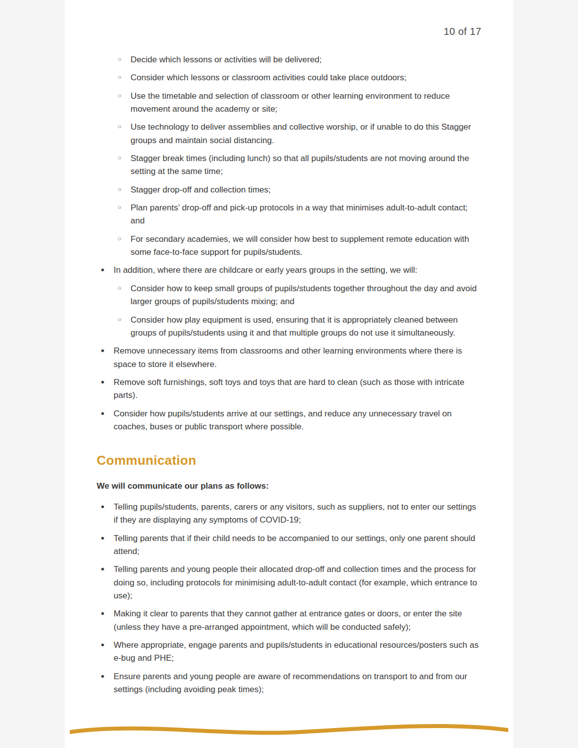10 of 17
Decide which lessons or activities will be delivered;
Consider which lessons or classroom activities could take place outdoors;
Use the timetable and selection of classroom or other learning environment to reduce movement around the academy or site;
Use technology to deliver assemblies and collective worship, or if unable to do this Stagger groups and maintain social distancing.
Stagger break times (including lunch) so that all pupils/students are not moving around the setting at the same time;
Stagger drop-off and collection times;
Plan parents’ drop-off and pick-up protocols in a way that minimises adult-to-adult contact; and
For secondary academies, we will consider how best to supplement remote education with some face-to-face support for pupils/students.
In addition, where there are childcare or early years groups in the setting, we will:
Consider how to keep small groups of pupils/students together throughout the day and avoid larger groups of pupils/students mixing; and
Consider how play equipment is used, ensuring that it is appropriately cleaned between groups of pupils/students using it and that multiple groups do not use it simultaneously.
Remove unnecessary items from classrooms and other learning environments where there is space to store it elsewhere.
Remove soft furnishings, soft toys and toys that are hard to clean (such as those with intricate parts).
Consider how pupils/students arrive at our settings, and reduce any unnecessary travel on coaches, buses or public transport where possible.
Communication
We will communicate our plans as follows:
Telling pupils/students, parents, carers or any visitors, such as suppliers, not to enter our settings if they are displaying any symptoms of COVID-19;
Telling parents that if their child needs to be accompanied to our settings, only one parent should attend;
Telling parents and young people their allocated drop-off and collection times and the process for doing so, including protocols for minimising adult-to-adult contact (for example, which entrance to use);
Making it clear to parents that they cannot gather at entrance gates or doors, or enter the site (unless they have a pre-arranged appointment, which will be conducted safely);
Where appropriate, engage parents and pupils/students in educational resources/posters such as e-bug and PHE;
Ensure parents and young people are aware of recommendations on transport to and from our settings (including avoiding peak times);